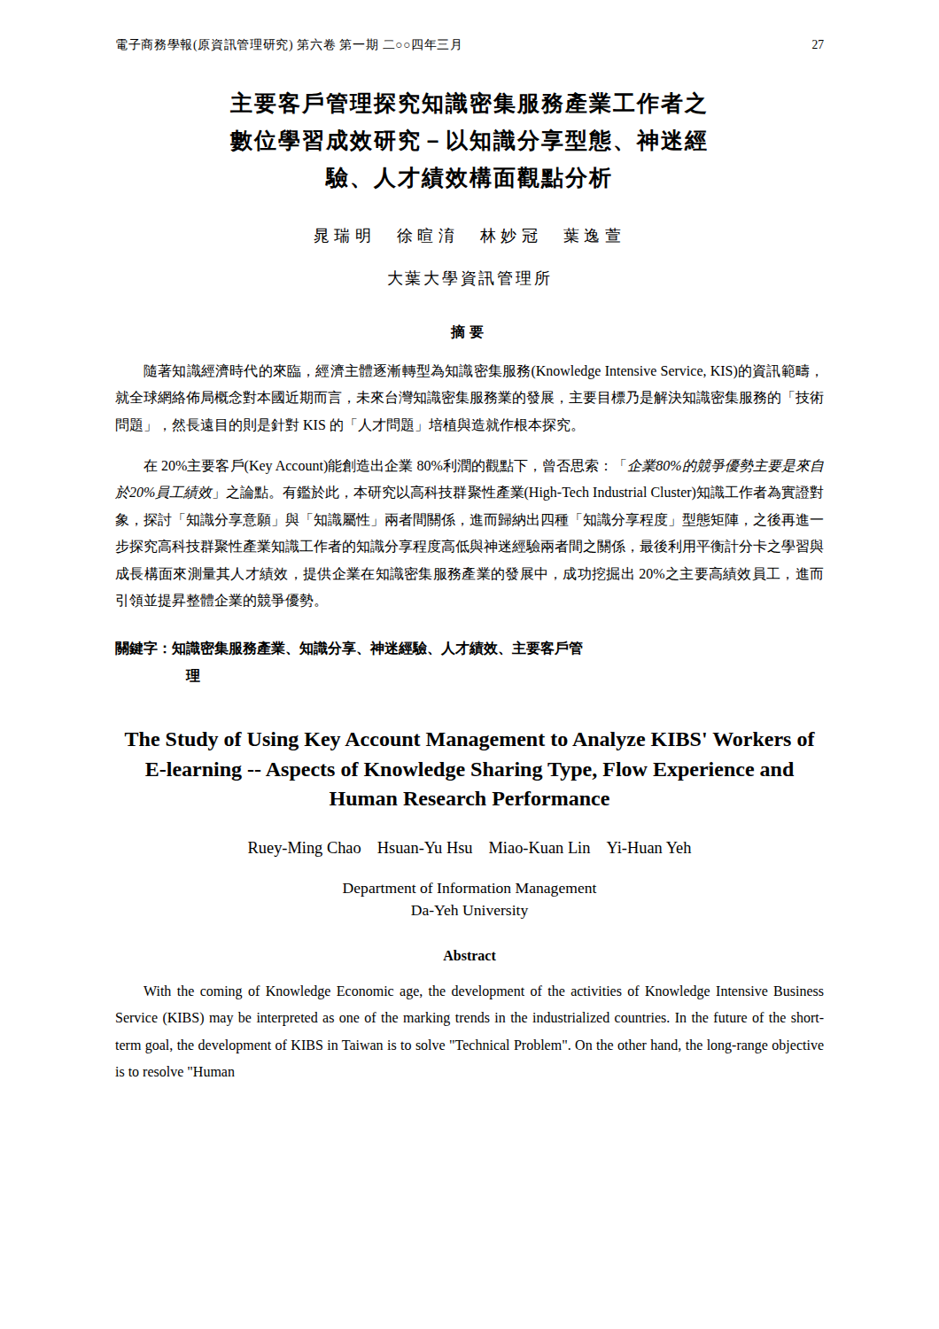電子商務學報(原資訊管理研究) 第六卷 第一期 二○○四年三月 27
主要客戶管理探究知識密集服務產業工作者之
數位學習成效研究－以知識分享型態、神迷經
驗、人才績效構面觀點分析
晁瑞明　徐暄淯　林妙冠　葉逸萱
大葉大學資訊管理所
摘要
隨著知識經濟時代的來臨，經濟主體逐漸轉型為知識密集服務(Knowledge Intensive Service, KIS)的資訊範疇，就全球網絡佈局概念對本國近期而言，未來台灣知識密集服務業的發展，主要目標乃是解決知識密集服務的「技術問題」，然長遠目的則是針對 KIS 的「人才問題」培植與造就作根本探究。
在 20%主要客戶(Key Account)能創造出企業 80%利潤的觀點下，曾否思索：「企業80%的競爭優勢主要是來自於20%員工績效」之論點。有鑑於此，本研究以高科技群聚性產業(High-Tech Industrial Cluster)知識工作者為實證對象，探討「知識分享意願」與「知識屬性」兩者間關係，進而歸納出四種「知識分享程度」型態矩陣，之後再進一步探究高科技群聚性產業知識工作者的知識分享程度高低與神迷經驗兩者間之關係，最後利用平衡計分卡之學習與成長構面來測量其人才績效，提供企業在知識密集服務產業的發展中，成功挖掘出 20%之主要高績效員工，進而引領並提昇整體企業的競爭優勢。
關鍵字：知識密集服務產業、知識分享、神迷經驗、人才績效、主要客戶管理
The Study of Using Key Account Management to Analyze KIBS' Workers of E-learning -- Aspects of Knowledge Sharing Type, Flow Experience and Human Research Performance
Ruey-Ming Chao　Hsuan-Yu Hsu　Miao-Kuan Lin　Yi-Huan Yeh
Department of Information Management
Da-Yeh University
Abstract
With the coming of Knowledge Economic age, the development of the activities of Knowledge Intensive Business Service (KIBS) may be interpreted as one of the marking trends in the industrialized countries. In the future of the short-term goal, the development of KIBS in Taiwan is to solve "Technical Problem". On the other hand, the long-range objective is to resolve "Human